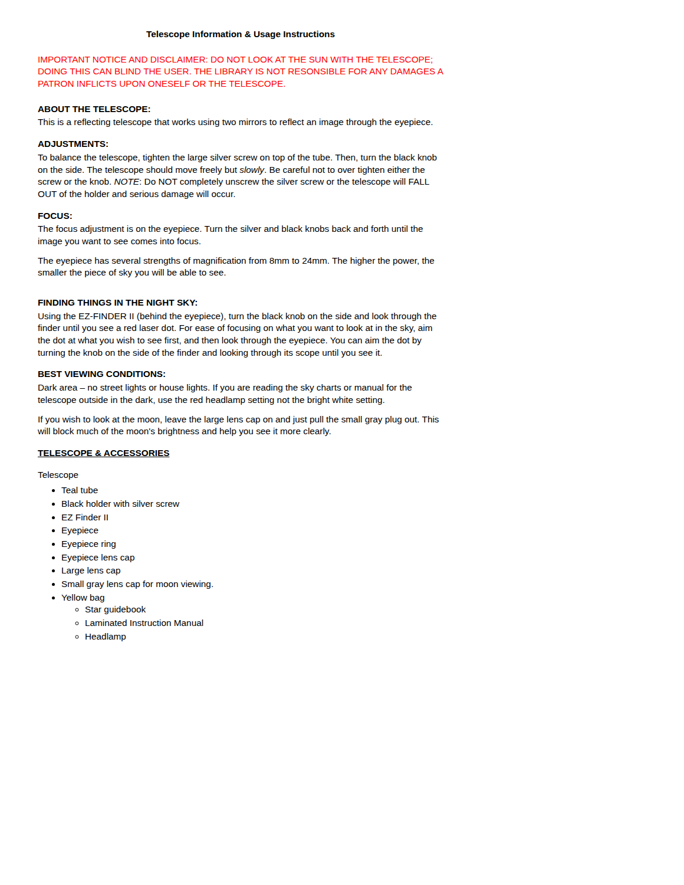Telescope Information & Usage Instructions
IMPORTANT NOTICE AND DISCLAIMER: DO NOT LOOK AT THE SUN WITH THE TELESCOPE; DOING THIS CAN BLIND THE USER. THE LIBRARY IS NOT RESONSIBLE FOR ANY DAMAGES A PATRON INFLICTS UPON ONESELF OR THE TELESCOPE.
ABOUT THE TELESCOPE:
This is a reflecting telescope that works using two mirrors to reflect an image through the eyepiece.
ADJUSTMENTS:
To balance the telescope, tighten the large silver screw on top of the tube. Then, turn the black knob on the side. The telescope should move freely but slowly. Be careful not to over tighten either the screw or the knob. NOTE: Do NOT completely unscrew the silver screw or the telescope will FALL OUT of the holder and serious damage will occur.
FOCUS:
The focus adjustment is on the eyepiece. Turn the silver and black knobs back and forth until the image you want to see comes into focus.
The eyepiece has several strengths of magnification from 8mm to 24mm. The higher the power, the smaller the piece of sky you will be able to see.
FINDING THINGS IN THE NIGHT SKY:
Using the EZ-FINDER II (behind the eyepiece), turn the black knob on the side and look through the finder until you see a red laser dot. For ease of focusing on what you want to look at in the sky, aim the dot at what you wish to see first, and then look through the eyepiece. You can aim the dot by turning the knob on the side of the finder and looking through its scope until you see it.
BEST VIEWING CONDITIONS:
Dark area – no street lights or house lights. If you are reading the sky charts or manual for the telescope outside in the dark, use the red headlamp setting not the bright white setting.
If you wish to look at the moon, leave the large lens cap on and just pull the small gray plug out. This will block much of the moon's brightness and help you see it more clearly.
TELESCOPE & ACCESSORIES
Telescope
Teal tube
Black holder with silver screw
EZ Finder II
Eyepiece
Eyepiece ring
Eyepiece lens cap
Large lens cap
Small gray lens cap for moon viewing.
Yellow bag
Star guidebook
Laminated Instruction Manual
Headlamp